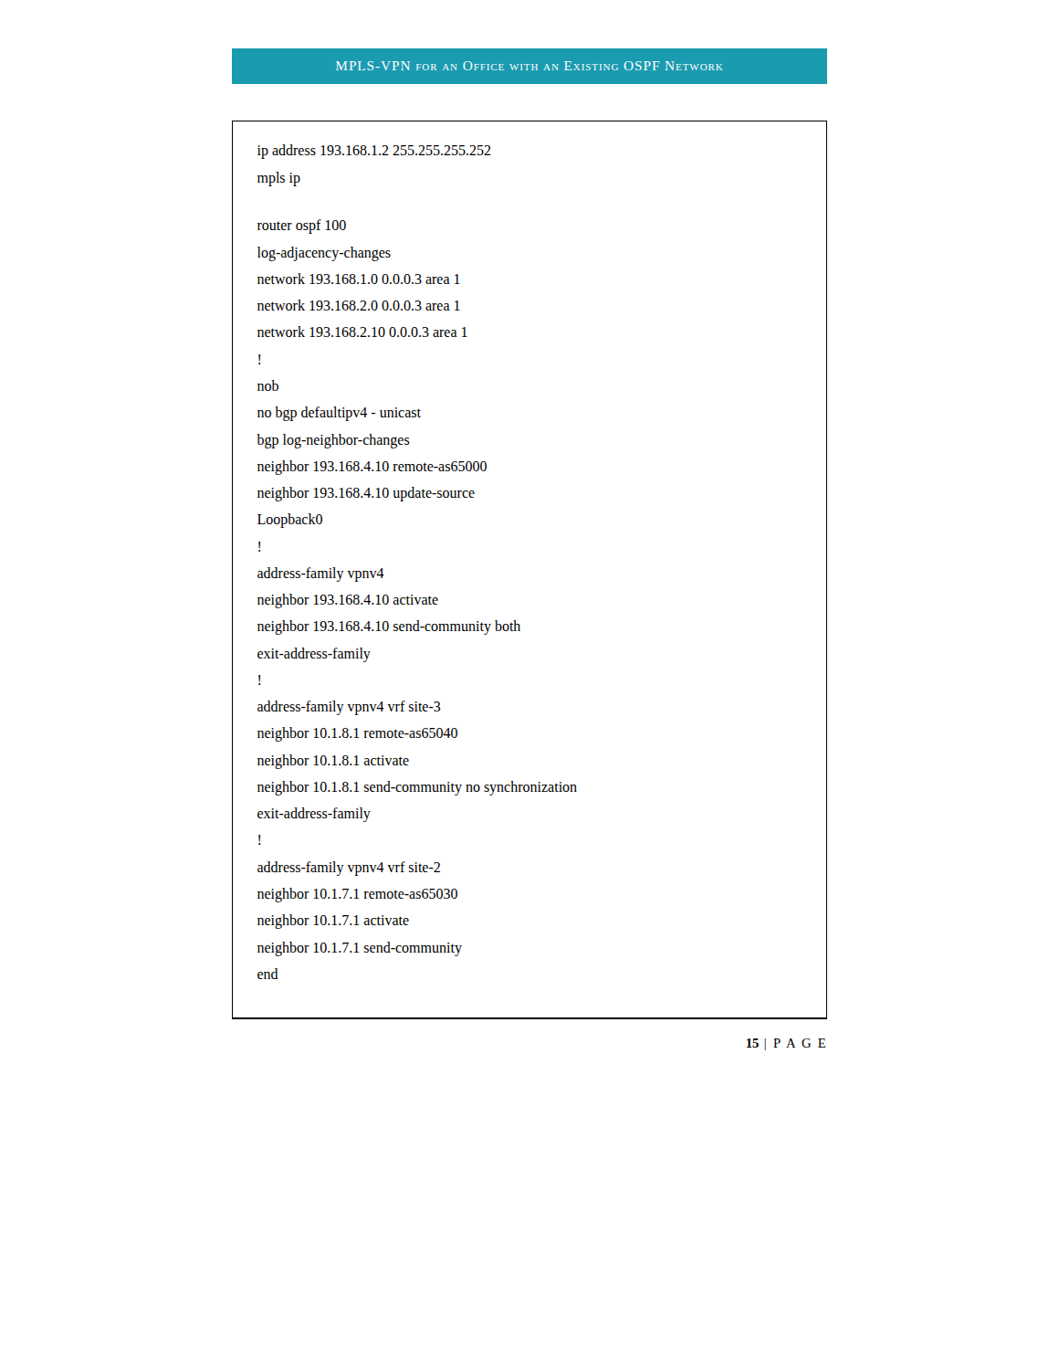MPLS-VPN for an Office with an Existing OSPF Network
ip address 193.168.1.2 255.255.255.252
mpls ip
router ospf 100
log-adjacency-changes
network 193.168.1.0 0.0.0.3 area 1
network 193.168.2.0 0.0.0.3 area 1
network 193.168.2.10 0.0.0.3 area 1
!
nob
no bgp defaultipv4 - unicast
bgp log-neighbor-changes
neighbor 193.168.4.10 remote-as65000
neighbor 193.168.4.10 update-source
Loopback0
!
address-family vpnv4
neighbor 193.168.4.10 activate
neighbor 193.168.4.10 send-community both
exit-address-family
!
address-family vpnv4 vrf site-3
neighbor 10.1.8.1 remote-as65040
neighbor 10.1.8.1 activate
neighbor 10.1.8.1 send-community no synchronization
exit-address-family
!
address-family vpnv4 vrf site-2
neighbor 10.1.7.1 remote-as65030
neighbor 10.1.7.1 activate
neighbor 10.1.7.1 send-community
end
15 | P A G E